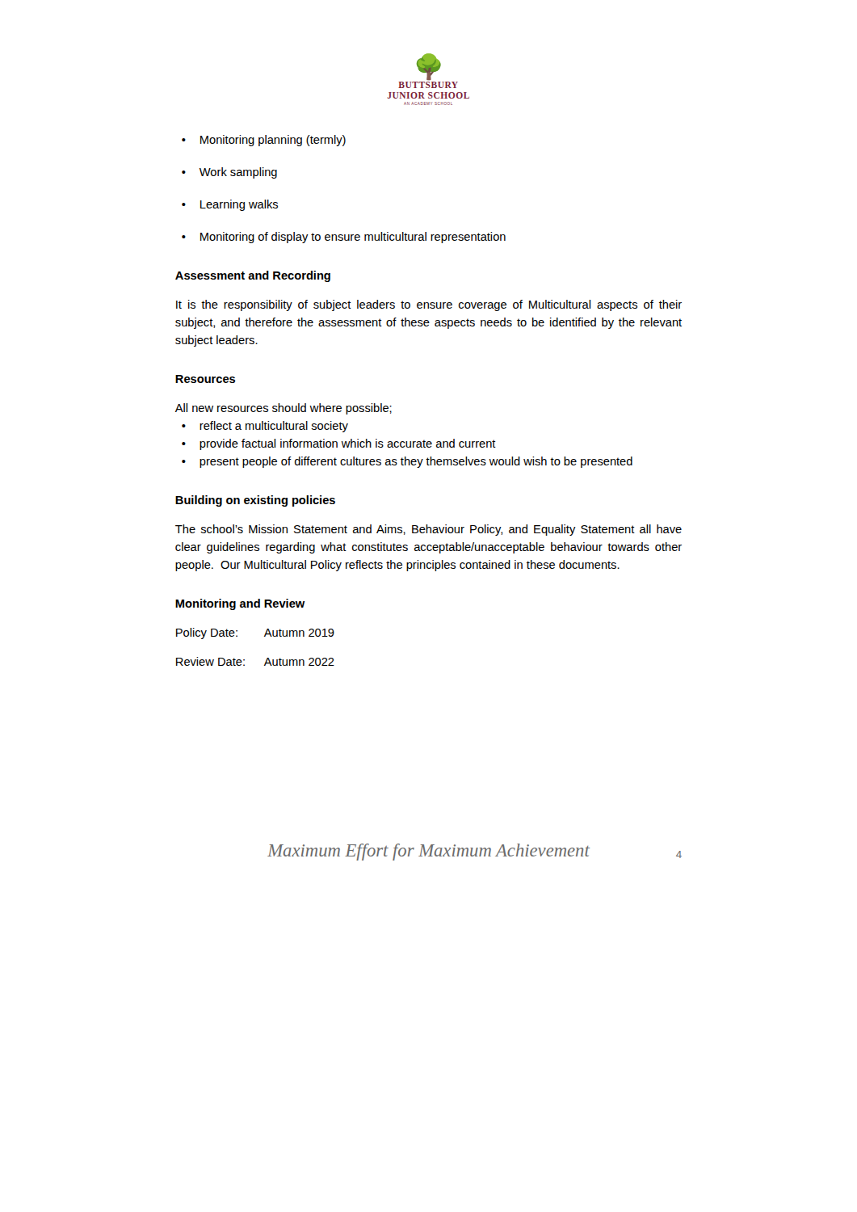🌳 BUTTSBURY JUNIOR SCHOOL An Academy School
Monitoring planning (termly)
Work sampling
Learning walks
Monitoring of display to ensure multicultural representation
Assessment and Recording
It is the responsibility of subject leaders to ensure coverage of Multicultural aspects of their subject, and therefore the assessment of these aspects needs to be identified by the relevant subject leaders.
Resources
All new resources should where possible;
reflect a multicultural society
provide factual information which is accurate and current
present people of different cultures as they themselves would wish to be presented
Building on existing policies
The school’s Mission Statement and Aims, Behaviour Policy, and Equality Statement all have clear guidelines regarding what constitutes acceptable/unacceptable behaviour towards other people. Our Multicultural Policy reflects the principles contained in these documents.
Monitoring and Review
Policy Date: Autumn 2019
Review Date: Autumn 2022
Maximum Effort for Maximum Achievement
4